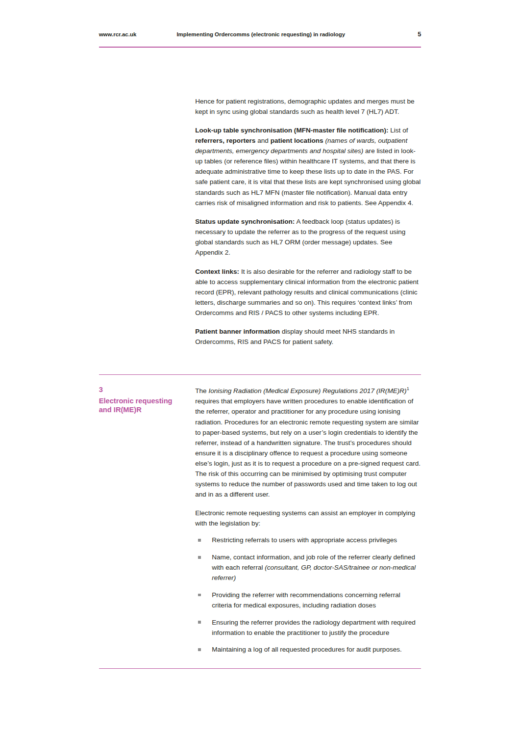www.rcr.ac.uk
Implementing Ordercomms (electronic requesting) in radiology
5
Hence for patient registrations, demographic updates and merges must be kept in sync using global standards such as health level 7 (HL7) ADT.
Look-up table synchronisation (MFN-master file notification): List of referrers, reporters and patient locations (names of wards, outpatient departments, emergency departments and hospital sites) are listed in look-up tables (or reference files) within healthcare IT systems, and that there is adequate administrative time to keep these lists up to date in the PAS. For safe patient care, it is vital that these lists are kept synchronised using global standards such as HL7 MFN (master file notification). Manual data entry carries risk of misaligned information and risk to patients. See Appendix 4.
Status update synchronisation: A feedback loop (status updates) is necessary to update the referrer as to the progress of the request using global standards such as HL7 ORM (order message) updates. See Appendix 2.
Context links: It is also desirable for the referrer and radiology staff to be able to access supplementary clinical information from the electronic patient record (EPR), relevant pathology results and clinical communications (clinic letters, discharge summaries and so on). This requires ‘context links’ from Ordercomms and RIS / PACS to other systems including EPR.
Patient banner information display should meet NHS standards in Ordercomms, RIS and PACS for patient safety.
3
Electronic requesting and IR(ME)R
The Ionising Radiation (Medical Exposure) Regulations 2017 (IR(ME)R)1 requires that employers have written procedures to enable identification of the referrer, operator and practitioner for any procedure using ionising radiation. Procedures for an electronic remote requesting system are similar to paper-based systems, but rely on a user’s login credentials to identify the referrer, instead of a handwritten signature. The trust’s procedures should ensure it is a disciplinary offence to request a procedure using someone else’s login, just as it is to request a procedure on a pre-signed request card. The risk of this occurring can be minimised by optimising trust computer systems to reduce the number of passwords used and time taken to log out and in as a different user.
Electronic remote requesting systems can assist an employer in complying with the legislation by:
Restricting referrals to users with appropriate access privileges
Name, contact information, and job role of the referrer clearly defined with each referral (consultant, GP, doctor-SAS/trainee or non-medical referrer)
Providing the referrer with recommendations concerning referral criteria for medical exposures, including radiation doses
Ensuring the referrer provides the radiology department with required information to enable the practitioner to justify the procedure
Maintaining a log of all requested procedures for audit purposes.